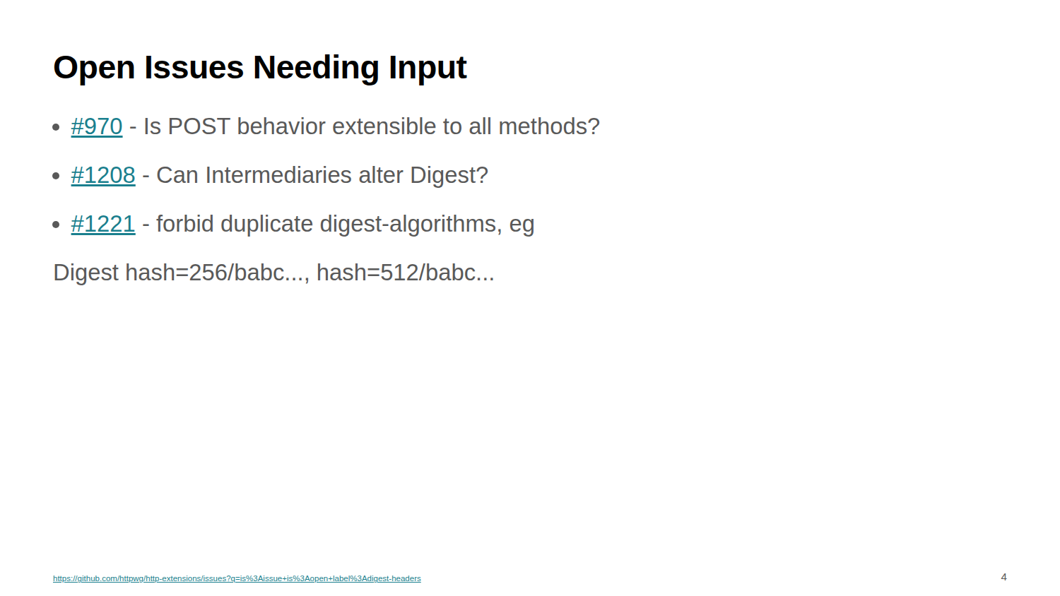Open Issues Needing Input
#970 - Is POST behavior extensible to all methods?
#1208 - Can Intermediaries alter Digest?
#1221 - forbid duplicate digest-algorithms, eg
Digest hash=256/babc..., hash=512/babc...
https://github.com/httpwg/http-extensions/issues?q=is%3Aissue+is%3Aopen+label%3Adigest-headers 4